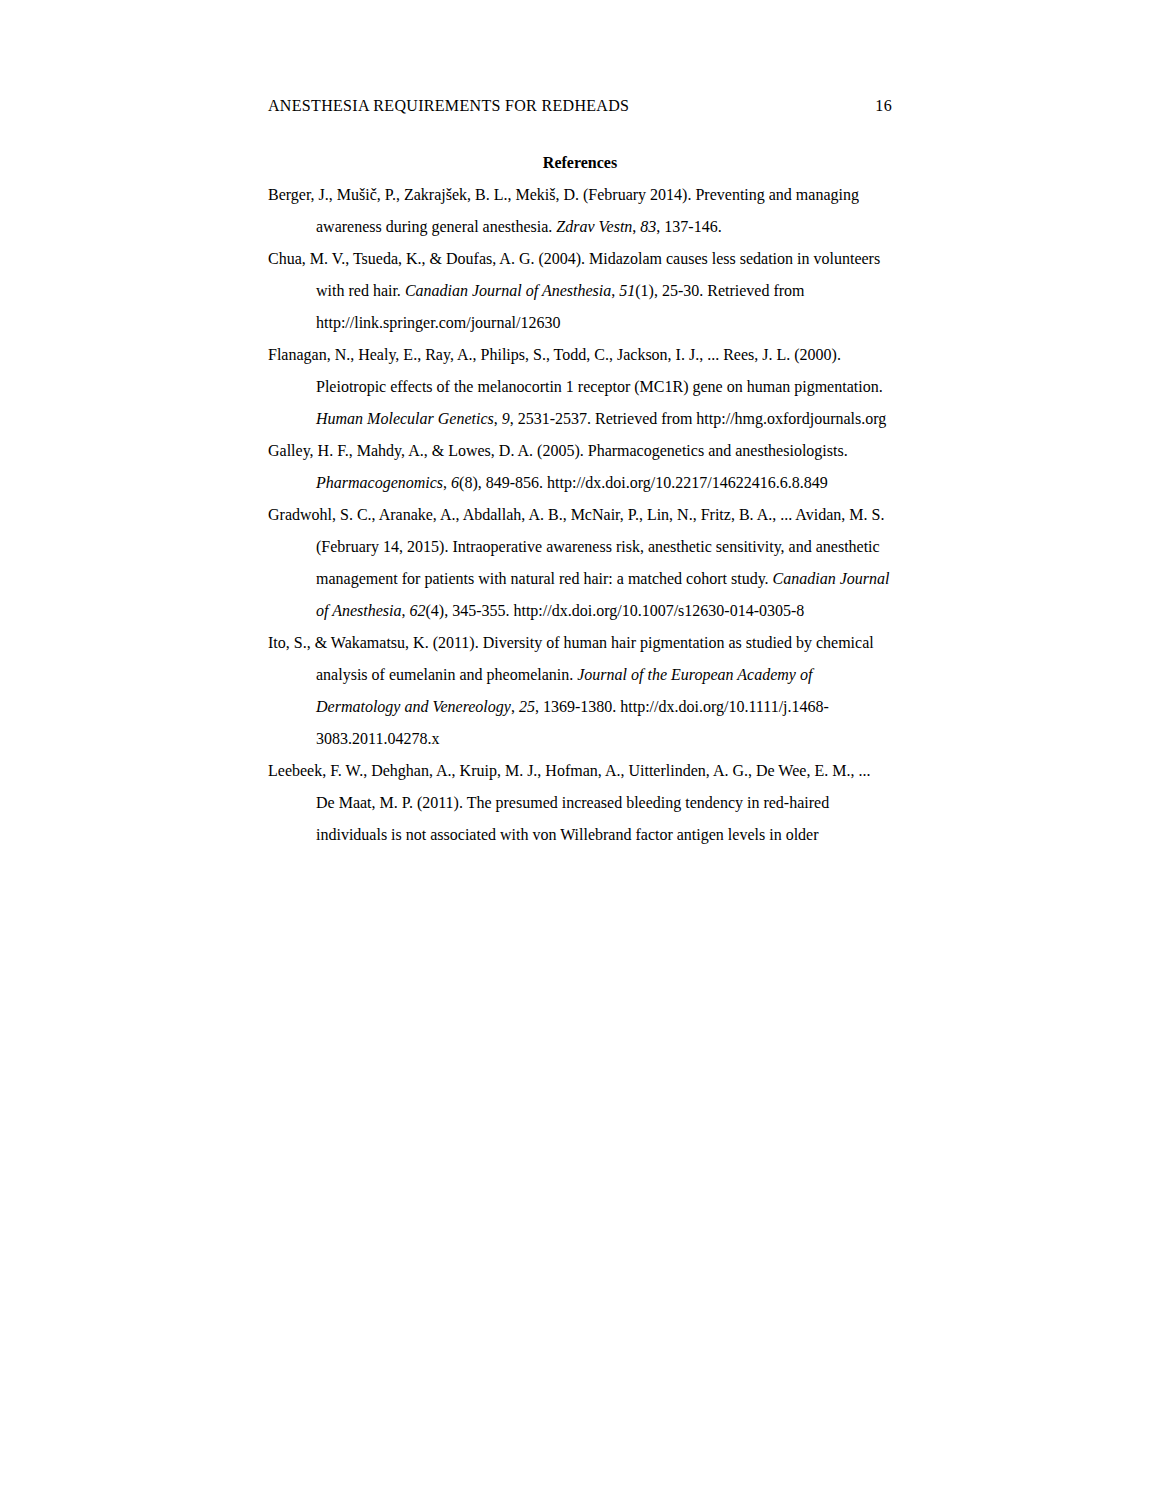Anesthesia Requirements for Redheads 16
References
Berger, J., Mušič, P., Zakrajšek, B. L., Mekiš, D. (February 2014). Preventing and managing awareness during general anesthesia. Zdrav Vestn, 83, 137-146.
Chua, M. V., Tsueda, K., & Doufas, A. G. (2004). Midazolam causes less sedation in volunteers with red hair. Canadian Journal of Anesthesia, 51(1), 25-30. Retrieved from http://link.springer.com/journal/12630
Flanagan, N., Healy, E., Ray, A., Philips, S., Todd, C., Jackson, I. J., ... Rees, J. L. (2000). Pleiotropic effects of the melanocortin 1 receptor (MC1R) gene on human pigmentation. Human Molecular Genetics, 9, 2531-2537. Retrieved from http://hmg.oxfordjournals.org
Galley, H. F., Mahdy, A., & Lowes, D. A. (2005). Pharmacogenetics and anesthesiologists. Pharmacogenomics, 6(8), 849-856. http://dx.doi.org/10.2217/14622416.6.8.849
Gradwohl, S. C., Aranake, A., Abdallah, A. B., McNair, P., Lin, N., Fritz, B. A., ... Avidan, M. S. (February 14, 2015). Intraoperative awareness risk, anesthetic sensitivity, and anesthetic management for patients with natural red hair: a matched cohort study. Canadian Journal of Anesthesia, 62(4), 345-355. http://dx.doi.org/10.1007/s12630-014-0305-8
Ito, S., & Wakamatsu, K. (2011). Diversity of human hair pigmentation as studied by chemical analysis of eumelanin and pheomelanin. Journal of the European Academy of Dermatology and Venereology, 25, 1369-1380. http://dx.doi.org/10.1111/j.1468-3083.2011.04278.x
Leebeek, F. W., Dehghan, A., Kruip, M. J., Hofman, A., Uitterlinden, A. G., De Wee, E. M., ... De Maat, M. P. (2011). The presumed increased bleeding tendency in red-haired individuals is not associated with von Willebrand factor antigen levels in older